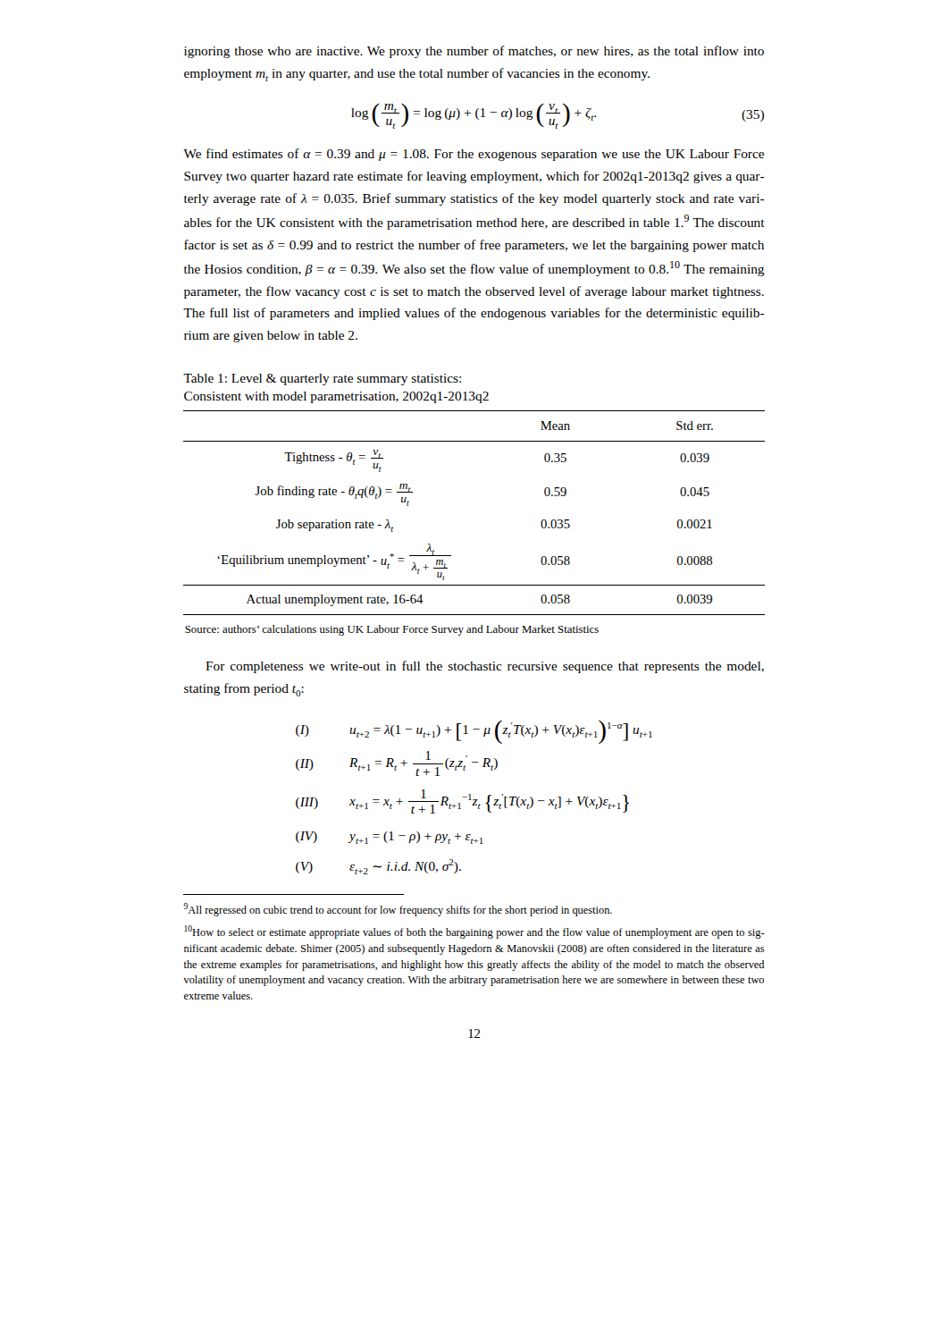ignoring those who are inactive. We proxy the number of matches, or new hires, as the total inflow into employment mt in any quarter, and use the total number of vacancies in the economy.
log (mt ut) = log (μ) + (1 − α) log (vt ut) + ζt. (35)
We find estimates of α = 0.39 and μ = 1.08. For the exogenous separation we use the UK Labour Force Survey two quarter hazard rate estimate for leaving employment, which for 2002q1-2013q2 gives a quarterly average rate of λ = 0.035. Brief summary statistics of the key model quarterly stock and rate variables for the UK consistent with the parametrisation method here, are described in table 1.9 The discount factor is set as δ = 0.99 and to restrict the number of free parameters, we let the bargaining power match the Hosios condition, β = α = 0.39. We also set the flow value of unemployment to 0.8.10 The remaining parameter, the flow vacancy cost c is set to match the observed level of average labour market tightness. The full list of parameters and implied values of the endogenous variables for the deterministic equilibrium are given below in table 2.
Table 1: Level & quarterly rate summary statistics:
Consistent with model parametrisation, 2002q1-2013q2
| | Mean | Std err. |
| --- | --- | --- |
| Tightness - θ t = v t u t | 0.35 | 0.039 |
| Job finding rate - θ t q ( θ t ) = m t u t | 0.59 | 0.045 |
| Job separation rate - λ t | 0.035 | 0.0021 |
| ‘Equilibrium unemployment’ - u t * = λ t λ t + m t u t | 0.058 | 0.0088 |
| Actual unemployment rate, 16-64 | 0.058 | 0.0039 |
Source: authors’ calculations using UK Labour Force Survey and Labour Market Statistics
For completeness we write-out in full the stochastic recursive sequence that represents the model, stating from period t0:
| ( I ) | u t +2 = λ (1 − u t +1 ) + [ 1 − μ ( z t ′ T ( x t ) + V ( x t ) ε t +1 ) 1− α ] u t +1 |
| ( II ) | R t +1 = R t + 1 t + 1 ( z t z t ′ − R t ) |
| ( III ) | x t +1 = x t + 1 t + 1 R t +1 −1 z t { z t ′ [ T ( x t ) − x t ] + V ( x t ) ε t +1 } |
| ( IV ) | y t +1 = (1 − ρ ) + ρy t + ε t +1 |
| ( V ) | ε t +2 ∼ i.i.d. N (0, σ 2 ). |
9 All regressed on cubic trend to account for low frequency shifts for the short period in question.
10 How to select or estimate appropriate values of both the bargaining power and the flow value of unemployment are open to significant academic debate. Shimer (2005) and subsequently Hagedorn & Manovskii (2008) are often considered in the literature as the extreme examples for parametrisations, and highlight how this greatly affects the ability of the model to match the observed volatility of unemployment and vacancy creation. With the arbitrary parametrisation here we are somewhere in between these two extreme values.
12